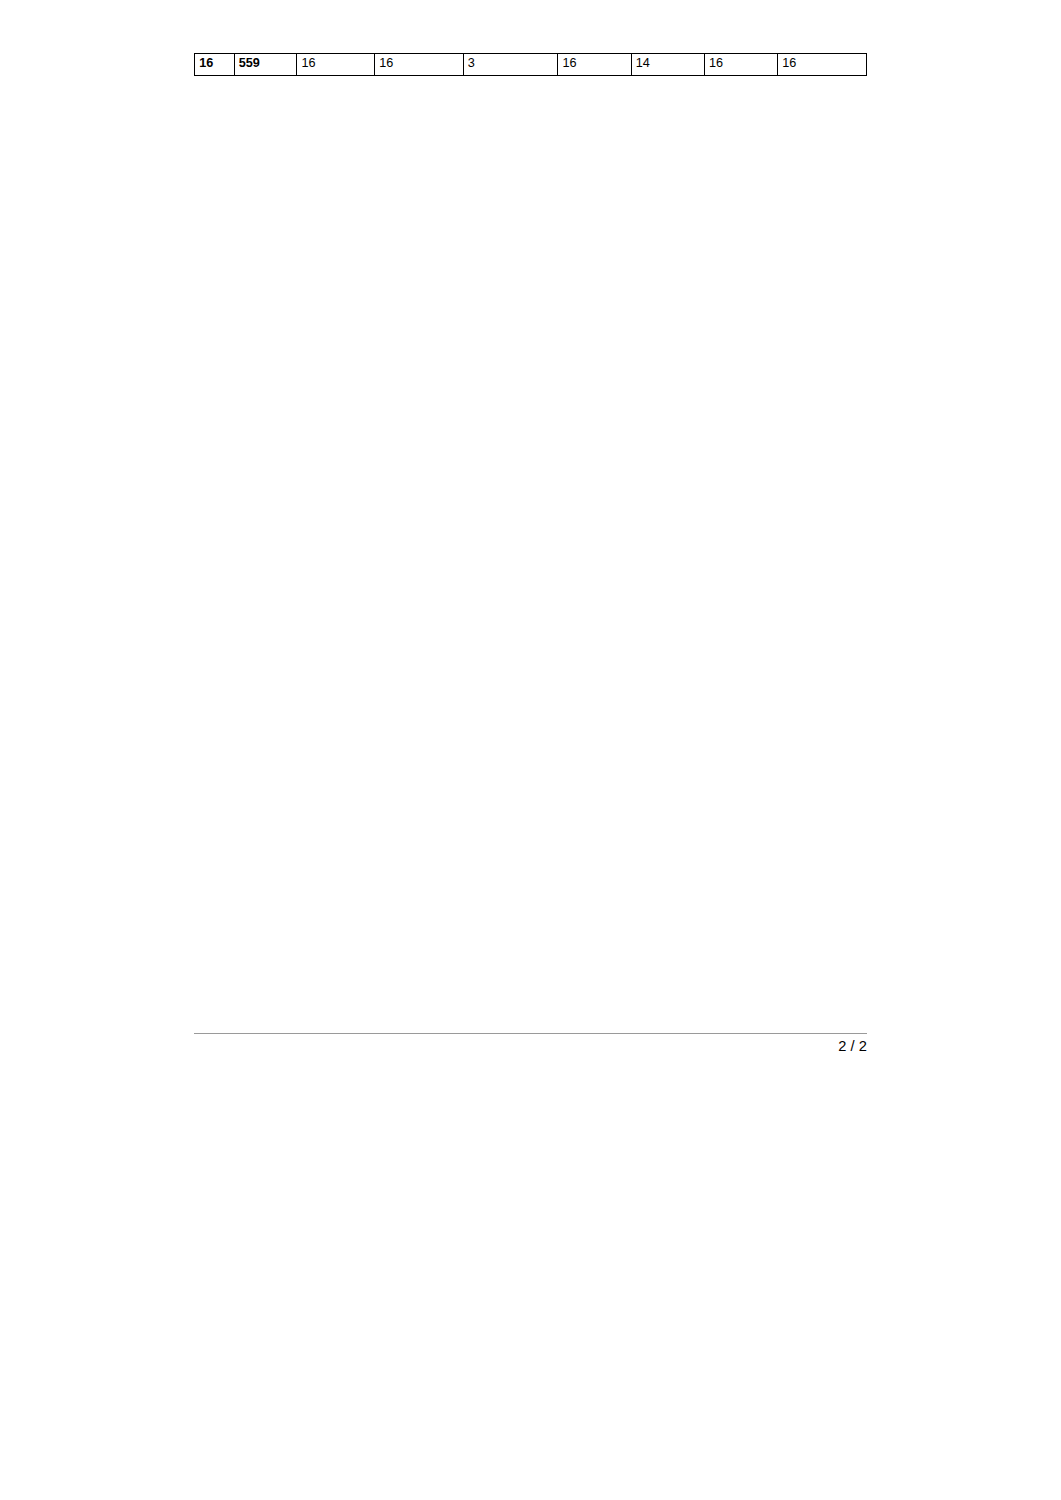| 16 | 559 | 16 | 16 | 3 | 16 | 14 | 16 | 16 |
2 / 2